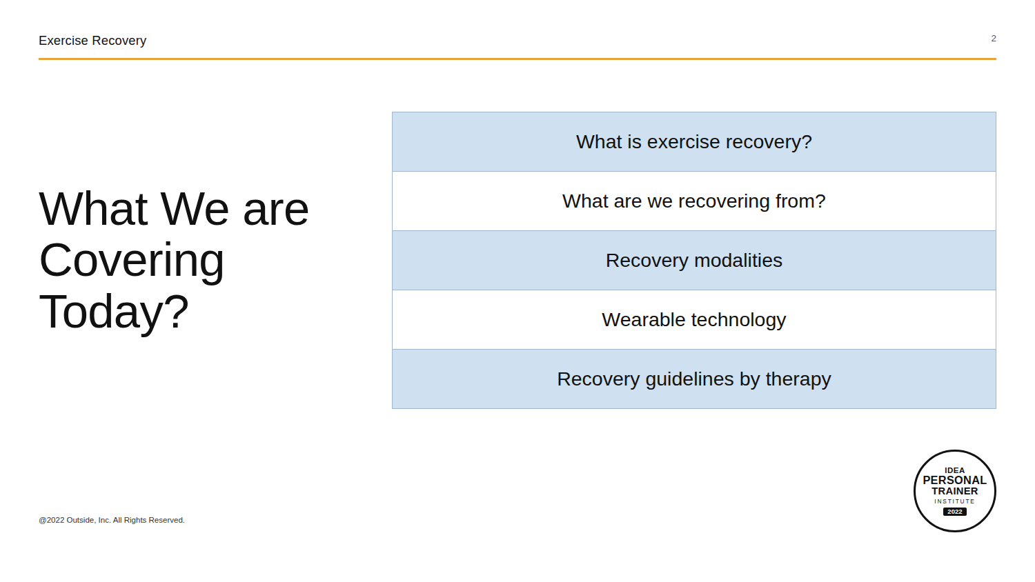Exercise Recovery
2
What We are Covering Today?
What is exercise recovery?
What are we recovering from?
Recovery modalities
Wearable technology
Recovery guidelines by therapy
@2022 Outside, Inc. All Rights Reserved.
IDEA PERSONAL TRAINER INSTITUTE 2022